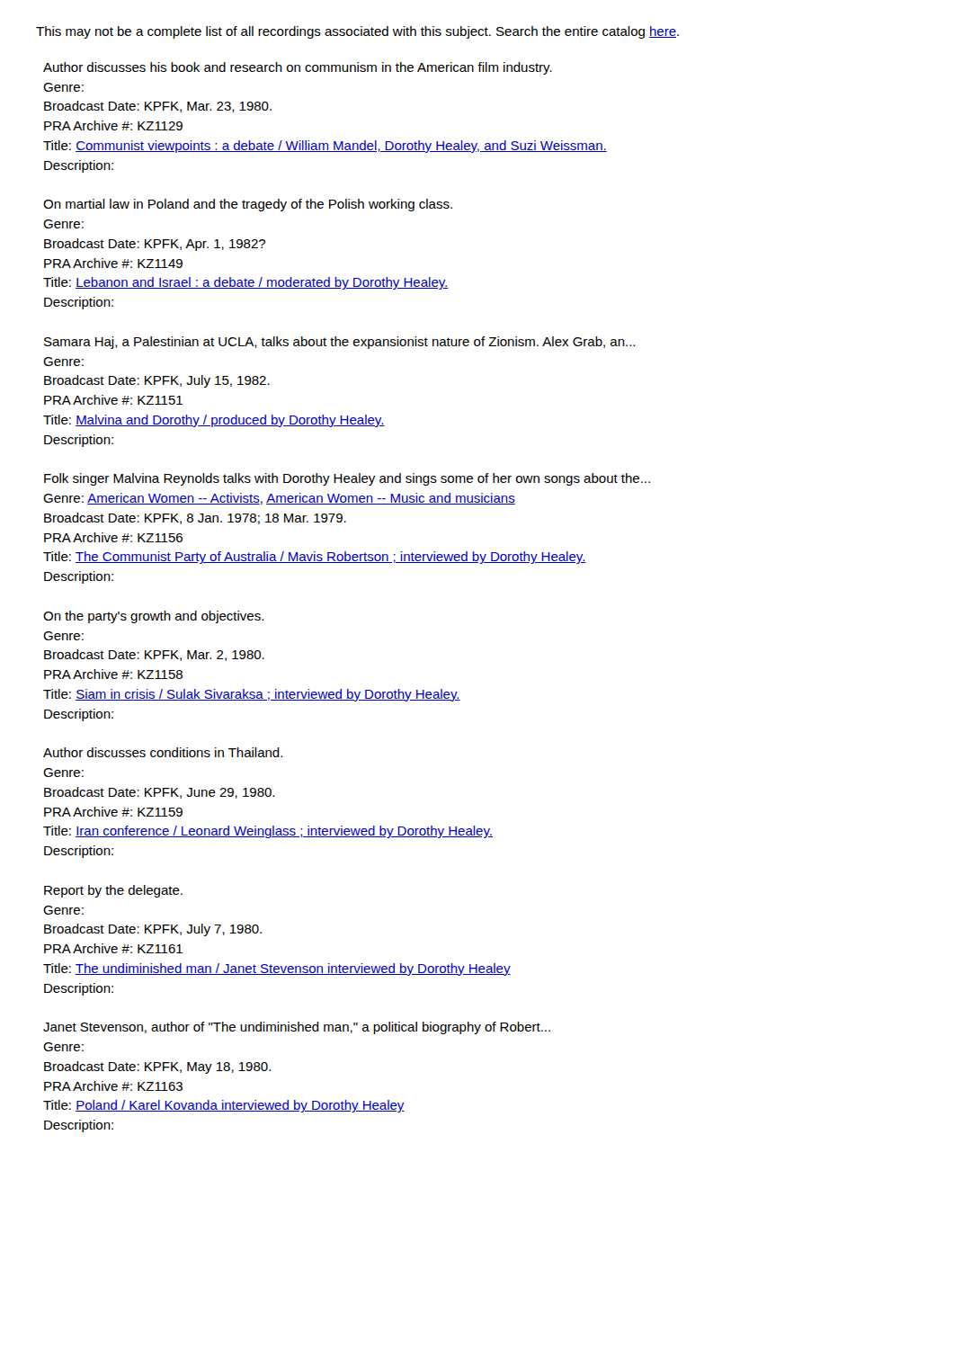This may not be a complete list of all recordings associated with this subject. Search the entire catalog here.
Author discusses his book and research on communism in the American film industry.
Genre:
Broadcast Date: KPFK, Mar. 23, 1980.
PRA Archive #: KZ1129
Title: Communist viewpoints : a debate / William Mandel, Dorothy Healey, and Suzi Weissman.
Description:
On martial law in Poland and the tragedy of the Polish working class.
Genre:
Broadcast Date: KPFK, Apr. 1, 1982?
PRA Archive #: KZ1149
Title: Lebanon and Israel : a debate / moderated by Dorothy Healey.
Description:
Samara Haj, a Palestinian at UCLA, talks about the expansionist nature of Zionism. Alex Grab, an...
Genre:
Broadcast Date: KPFK, July 15, 1982.
PRA Archive #: KZ1151
Title: Malvina and Dorothy / produced by Dorothy Healey.
Description:
Folk singer Malvina Reynolds talks with Dorothy Healey and sings some of her own songs about the...
Genre: American Women -- Activists, American Women -- Music and musicians
Broadcast Date: KPFK, 8 Jan. 1978; 18 Mar. 1979.
PRA Archive #: KZ1156
Title: The Communist Party of Australia / Mavis Robertson ; interviewed by Dorothy Healey.
Description:
On the party's growth and objectives.
Genre:
Broadcast Date: KPFK, Mar. 2, 1980.
PRA Archive #: KZ1158
Title: Siam in crisis / Sulak Sivaraksa ; interviewed by Dorothy Healey.
Description:
Author discusses conditions in Thailand.
Genre:
Broadcast Date: KPFK, June 29, 1980.
PRA Archive #: KZ1159
Title: Iran conference / Leonard Weinglass ; interviewed by Dorothy Healey.
Description:
Report by the delegate.
Genre:
Broadcast Date: KPFK, July 7, 1980.
PRA Archive #: KZ1161
Title: The undiminished man / Janet Stevenson interviewed by Dorothy Healey
Description:
Janet Stevenson, author of "The undiminished man," a political biography of Robert...
Genre:
Broadcast Date: KPFK, May 18, 1980.
PRA Archive #: KZ1163
Title: Poland / Karel Kovanda interviewed by Dorothy Healey
Description: